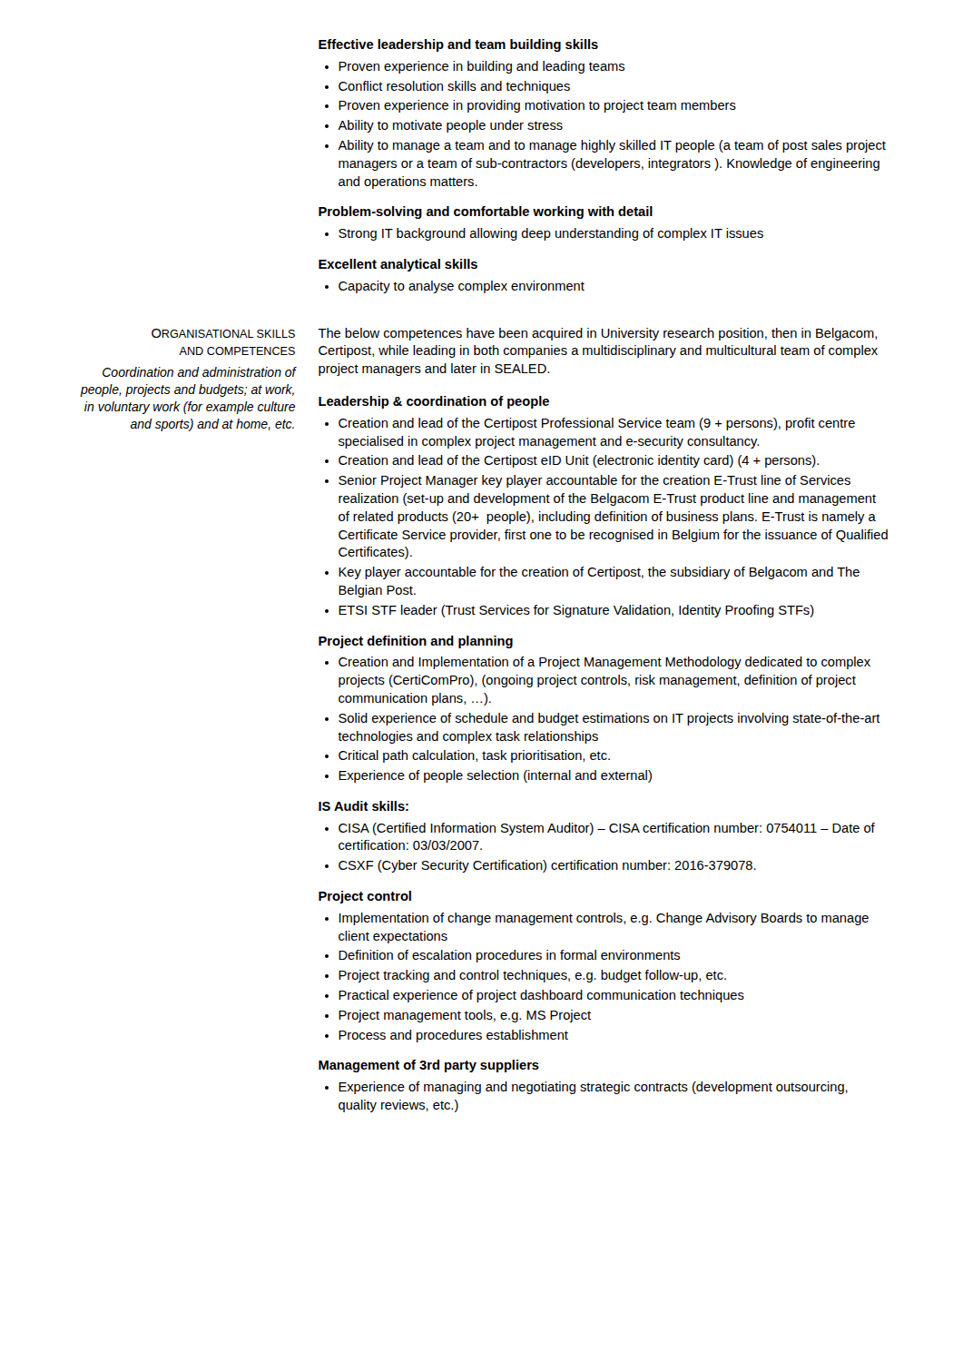Effective leadership and team building skills
Proven experience in building and leading teams
Conflict resolution skills and techniques
Proven experience in providing motivation to project team members
Ability to motivate people under stress
Ability to manage a team and to manage highly skilled IT people (a team of post sales project managers or a team of sub-contractors (developers, integrators ). Knowledge of engineering and operations matters.
Problem-solving and comfortable working with detail
Strong IT background allowing deep understanding of complex IT issues
Excellent analytical skills
Capacity to analyse complex environment
ORGANISATIONAL SKILLS
AND COMPETENCES
Coordination and administration of people, projects and budgets; at work, in voluntary work (for example culture and sports) and at home, etc.
The below competences have been acquired in University research position, then in Belgacom, Certipost, while leading in both companies a multidisciplinary and multicultural team of complex project managers and later in SEALED.
Leadership & coordination of people
Creation and lead of the Certipost Professional Service team (9 + persons), profit centre specialised in complex project management and e-security consultancy.
Creation and lead of the Certipost eID Unit (electronic identity card) (4 + persons).
Senior Project Manager key player accountable for the creation E-Trust line of Services realization (set-up and development of the Belgacom E-Trust product line and management of related products (20+ people), including definition of business plans. E-Trust is namely a Certificate Service provider, first one to be recognised in Belgium for the issuance of Qualified Certificates).
Key player accountable for the creation of Certipost, the subsidiary of Belgacom and The Belgian Post.
ETSI STF leader (Trust Services for Signature Validation, Identity Proofing STFs)
Project definition and planning
Creation and Implementation of a Project Management Methodology dedicated to complex projects (CertiComPro), (ongoing project controls, risk management, definition of project communication plans, …).
Solid experience of schedule and budget estimations on IT projects involving state-of-the-art technologies and complex task relationships
Critical path calculation, task prioritisation, etc.
Experience of people selection (internal and external)
IS Audit skills:
CISA (Certified Information System Auditor) – CISA certification number: 0754011 – Date of certification: 03/03/2007.
CSXF (Cyber Security Certification) certification number: 2016-379078.
Project control
Implementation of change management controls, e.g. Change Advisory Boards to manage client expectations
Definition of escalation procedures in formal environments
Project tracking and control techniques, e.g. budget follow-up, etc.
Practical experience of project dashboard communication techniques
Project management tools, e.g. MS Project
Process and procedures establishment
Management of 3rd party suppliers
Experience of managing and negotiating strategic contracts (development outsourcing, quality reviews, etc.)